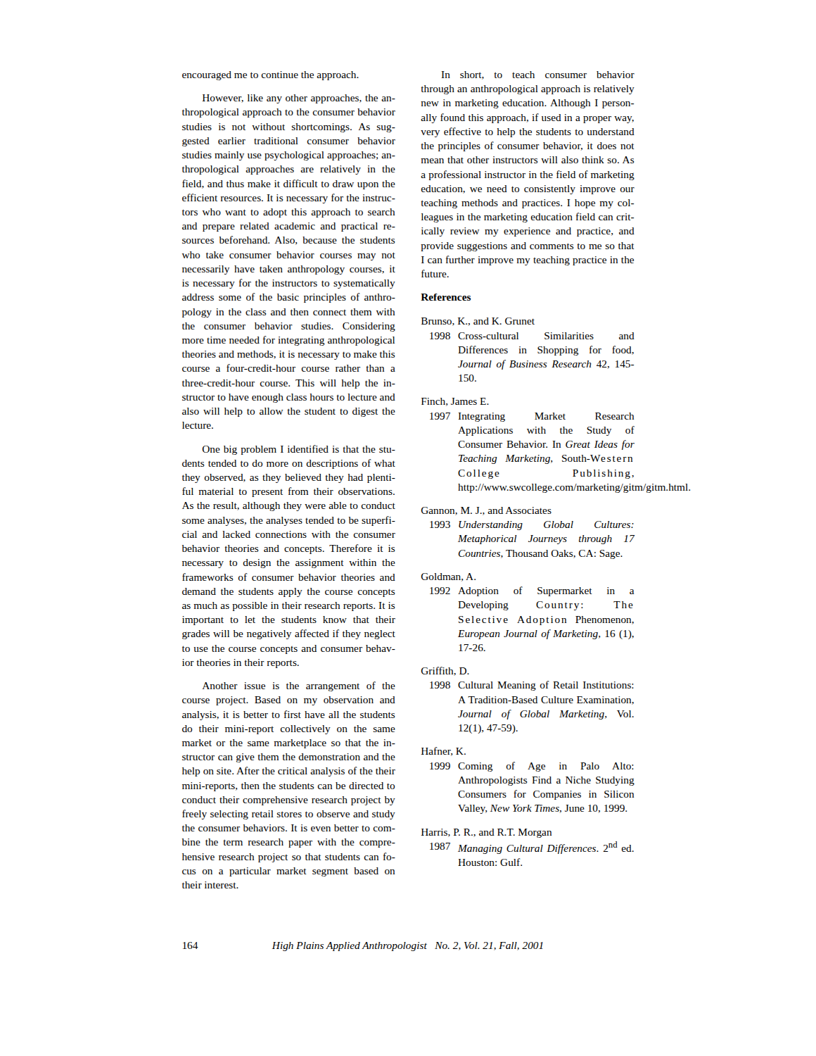encouraged me to continue the approach.
However, like any other approaches, the anthropological approach to the consumer behavior studies is not without shortcomings. As suggested earlier traditional consumer behavior studies mainly use psychological approaches; anthropological approaches are relatively in the field, and thus make it difficult to draw upon the efficient resources. It is necessary for the instructors who want to adopt this approach to search and prepare related academic and practical resources beforehand. Also, because the students who take consumer behavior courses may not necessarily have taken anthropology courses, it is necessary for the instructors to systematically address some of the basic principles of anthropology in the class and then connect them with the consumer behavior studies. Considering more time needed for integrating anthropological theories and methods, it is necessary to make this course a four-credit-hour course rather than a three-credit-hour course. This will help the instructor to have enough class hours to lecture and also will help to allow the student to digest the lecture.
One big problem I identified is that the students tended to do more on descriptions of what they observed, as they believed they had plentiful material to present from their observations. As the result, although they were able to conduct some analyses, the analyses tended to be superficial and lacked connections with the consumer behavior theories and concepts. Therefore it is necessary to design the assignment within the frameworks of consumer behavior theories and demand the students apply the course concepts as much as possible in their research reports. It is important to let the students know that their grades will be negatively affected if they neglect to use the course concepts and consumer behavior theories in their reports.
Another issue is the arrangement of the course project. Based on my observation and analysis, it is better to first have all the students do their mini-report collectively on the same market or the same marketplace so that the instructor can give them the demonstration and the help on site. After the critical analysis of the their mini-reports, then the students can be directed to conduct their comprehensive research project by freely selecting retail stores to observe and study the consumer behaviors. It is even better to combine the term research paper with the comprehensive research project so that students can focus on a particular market segment based on their interest.
In short, to teach consumer behavior through an anthropological approach is relatively new in marketing education. Although I personally found this approach, if used in a proper way, very effective to help the students to understand the principles of consumer behavior, it does not mean that other instructors will also think so. As a professional instructor in the field of marketing education, we need to consistently improve our teaching methods and practices. I hope my colleagues in the marketing education field can critically review my experience and practice, and provide suggestions and comments to me so that I can further improve my teaching practice in the future.
References
Brunso, K., and K. Grunet
1998 Cross-cultural Similarities and Differences in Shopping for food, Journal of Business Research 42, 145-150.
Finch, James E.
1997 Integrating Market Research Applications with the Study of Consumer Behavior. In Great Ideas for Teaching Marketing, South-Western College Publishing, http://www.swcollege.com/marketing/gitm/gitm.html.
Gannon, M. J., and Associates
1993 Understanding Global Cultures: Metaphorical Journeys through 17 Countries, Thousand Oaks, CA: Sage.
Goldman, A.
1992 Adoption of Supermarket in a Developing Country: The Selective Adoption Phenomenon, European Journal of Marketing, 16 (1), 17-26.
Griffith, D.
1998 Cultural Meaning of Retail Institutions: A Tradition-Based Culture Examination, Journal of Global Marketing, Vol. 12(1), 47-59).
Hafner, K.
1999 Coming of Age in Palo Alto: Anthropologists Find a Niche Studying Consumers for Companies in Silicon Valley, New York Times, June 10, 1999.
Harris, P. R., and R.T. Morgan
1987 Managing Cultural Differences. 2nd ed. Houston: Gulf.
164
High Plains Applied Anthropologist No. 2, Vol. 21, Fall, 2001